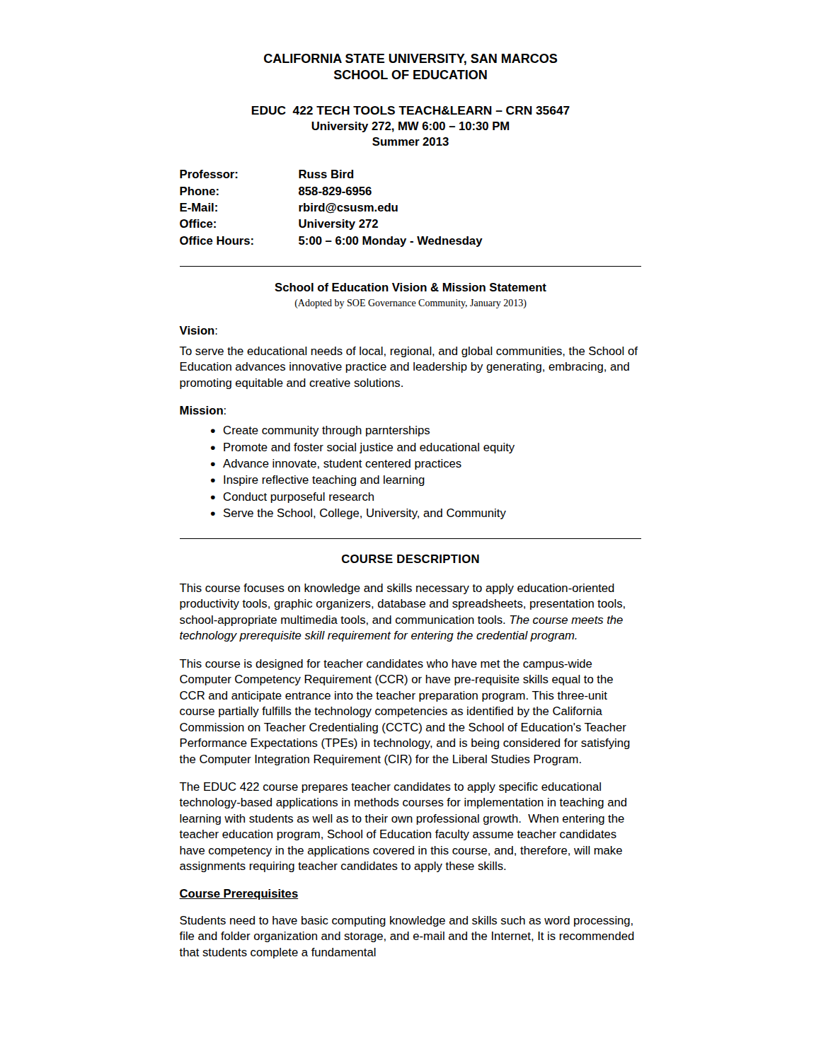CALIFORNIA STATE UNIVERSITY, SAN MARCOS
SCHOOL OF EDUCATION
EDUC 422 TECH TOOLS TEACH&LEARN – CRN 35647
University 272, MW 6:00 – 10:30 PM
Summer 2013
| Professor: | Russ Bird |
| Phone: | 858-829-6956 |
| E-Mail: | rbird@csusm.edu |
| Office: | University 272 |
| Office Hours: | 5:00 – 6:00 Monday - Wednesday |
School of Education Vision & Mission Statement
(Adopted by SOE Governance Community, January 2013)
Vision:
To serve the educational needs of local, regional, and global communities, the School of Education advances innovative practice and leadership by generating, embracing, and promoting equitable and creative solutions.
Mission:
Create community through parnterships
Promote and foster social justice and educational equity
Advance innovate, student centered practices
Inspire reflective teaching and learning
Conduct purposeful research
Serve the School, College, University, and Community
COURSE DESCRIPTION
This course focuses on knowledge and skills necessary to apply education-oriented productivity tools, graphic organizers, database and spreadsheets, presentation tools, school-appropriate multimedia tools, and communication tools. The course meets the technology prerequisite skill requirement for entering the credential program.
This course is designed for teacher candidates who have met the campus-wide Computer Competency Requirement (CCR) or have pre-requisite skills equal to the CCR and anticipate entrance into the teacher preparation program. This three-unit course partially fulfills the technology competencies as identified by the California Commission on Teacher Credentialing (CCTC) and the School of Education's Teacher Performance Expectations (TPEs) in technology, and is being considered for satisfying the Computer Integration Requirement (CIR) for the Liberal Studies Program.
The EDUC 422 course prepares teacher candidates to apply specific educational technology-based applications in methods courses for implementation in teaching and learning with students as well as to their own professional growth. When entering the teacher education program, School of Education faculty assume teacher candidates have competency in the applications covered in this course, and, therefore, will make assignments requiring teacher candidates to apply these skills.
Course Prerequisites
Students need to have basic computing knowledge and skills such as word processing, file and folder organization and storage, and e-mail and the Internet, It is recommended that students complete a fundamental